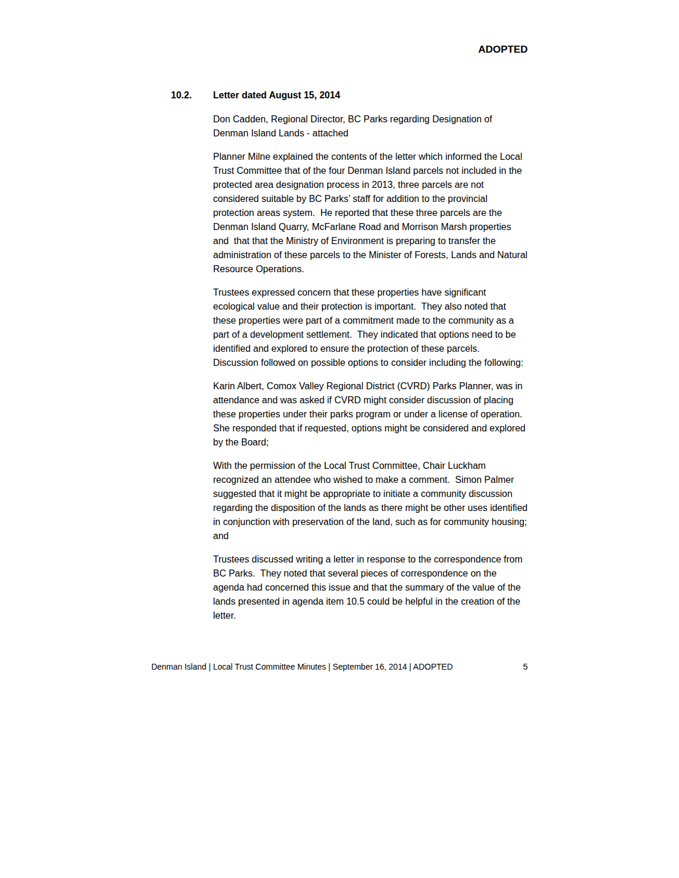ADOPTED
10.2. Letter dated August 15, 2014
Don Cadden, Regional Director, BC Parks regarding Designation of Denman Island Lands - attached
Planner Milne explained the contents of the letter which informed the Local Trust Committee that of the four Denman Island parcels not included in the protected area designation process in 2013, three parcels are not considered suitable by BC Parks’ staff for addition to the provincial protection areas system. He reported that these three parcels are the Denman Island Quarry, McFarlane Road and Morrison Marsh properties and that that the Ministry of Environment is preparing to transfer the administration of these parcels to the Minister of Forests, Lands and Natural Resource Operations.
Trustees expressed concern that these properties have significant ecological value and their protection is important. They also noted that these properties were part of a commitment made to the community as a part of a development settlement. They indicated that options need to be identified and explored to ensure the protection of these parcels. Discussion followed on possible options to consider including the following:
Karin Albert, Comox Valley Regional District (CVRD) Parks Planner, was in attendance and was asked if CVRD might consider discussion of placing these properties under their parks program or under a license of operation. She responded that if requested, options might be considered and explored by the Board;
With the permission of the Local Trust Committee, Chair Luckham recognized an attendee who wished to make a comment. Simon Palmer suggested that it might be appropriate to initiate a community discussion regarding the disposition of the lands as there might be other uses identified in conjunction with preservation of the land, such as for community housing; and
Trustees discussed writing a letter in response to the correspondence from BC Parks. They noted that several pieces of correspondence on the agenda had concerned this issue and that the summary of the value of the lands presented in agenda item 10.5 could be helpful in the creation of the letter.
Denman Island | Local Trust Committee Minutes | September 16, 2014 | ADOPTED 5